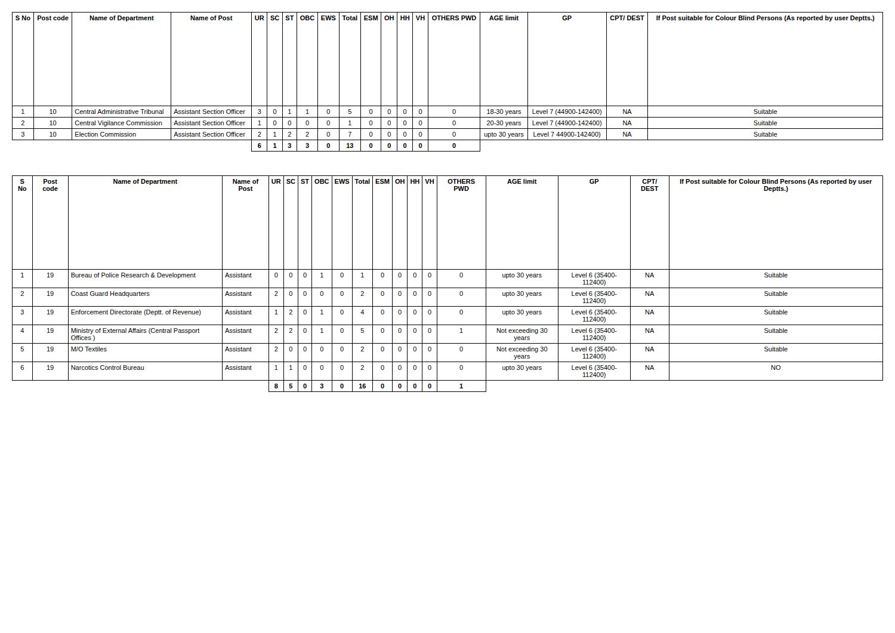| S No | Post code | Name of Department | Name of Post | UR | SC | ST | OBC | EWS | Total | ESM | OH | HH | VH | OTHERS PWD | AGE limit | GP | CPT/ DEST | If Post suitable for Colour Blind Persons (As reported by user Deptts.) |
| --- | --- | --- | --- | --- | --- | --- | --- | --- | --- | --- | --- | --- | --- | --- | --- | --- | --- | --- |
| 1 | 10 | Central Administrative Tribunal | Assistant Section Officer | 3 | 0 | 1 | 1 | 0 | 5 | 0 | 0 | 0 | 0 | 0 | 18-30 years | Level 7 (44900-142400) | NA | Suitable |
| 2 | 10 | Central Vigilance Commission | Assistant Section Officer | 1 | 0 | 0 | 0 | 0 | 1 | 0 | 0 | 0 | 0 | 0 | 20-30 years | Level 7 (44900-142400) | NA | Suitable |
| 3 | 10 | Election Commission | Assistant Section Officer | 2 | 1 | 2 | 2 | 0 | 7 | 0 | 0 | 0 | 0 | 0 | upto 30 years | Level 7 44900-142400) | NA | Suitable |
| | | | | 6 | 1 | 3 | 3 | 0 | 13 | 0 | 0 | 0 | 0 | 0 | | | | |
| S No | Post code | Name of Department | Name of Post | UR | SC | ST | OBC | EWS | Total | ESM | OH | HH | VH | OTHERS PWD | AGE limit | GP | CPT/ DEST | If Post suitable for Colour Blind Persons (As reported by user Deptts.) |
| --- | --- | --- | --- | --- | --- | --- | --- | --- | --- | --- | --- | --- | --- | --- | --- | --- | --- | --- |
| 1 | 19 | Bureau of Police Research & Development | Assistant | 0 | 0 | 0 | 1 | 0 | 1 | 0 | 0 | 0 | 0 | 0 | upto 30 years | Level 6 (35400-112400) | NA | Suitable |
| 2 | 19 | Coast Guard Headquarters | Assistant | 2 | 0 | 0 | 0 | 0 | 2 | 0 | 0 | 0 | 0 | 0 | upto 30 years | Level 6 (35400-112400) | NA | Suitable |
| 3 | 19 | Enforcement Directorate (Deptt. of Revenue) | Assistant | 1 | 2 | 0 | 1 | 0 | 4 | 0 | 0 | 0 | 0 | 0 | upto 30 years | Level 6 (35400-112400) | NA | Suitable |
| 4 | 19 | Ministry of External Affairs (Central Passport Offices ) | Assistant | 2 | 2 | 0 | 1 | 0 | 5 | 0 | 0 | 0 | 0 | 1 | Not exceeding 30 years | Level 6 (35400-112400) | NA | Suitable |
| 5 | 19 | M/O Textiles | Assistant | 2 | 0 | 0 | 0 | 0 | 2 | 0 | 0 | 0 | 0 | 0 | Not exceeding 30 years | Level 6 (35400-112400) | NA | Suitable |
| 6 | 19 | Narcotics Control Bureau | Assistant | 1 | 1 | 0 | 0 | 0 | 2 | 0 | 0 | 0 | 0 | 0 | upto 30 years | Level 6 (35400-112400) | NA | NO |
| | | | | 8 | 5 | 0 | 3 | 0 | 16 | 0 | 0 | 0 | 0 | 1 | | | | |